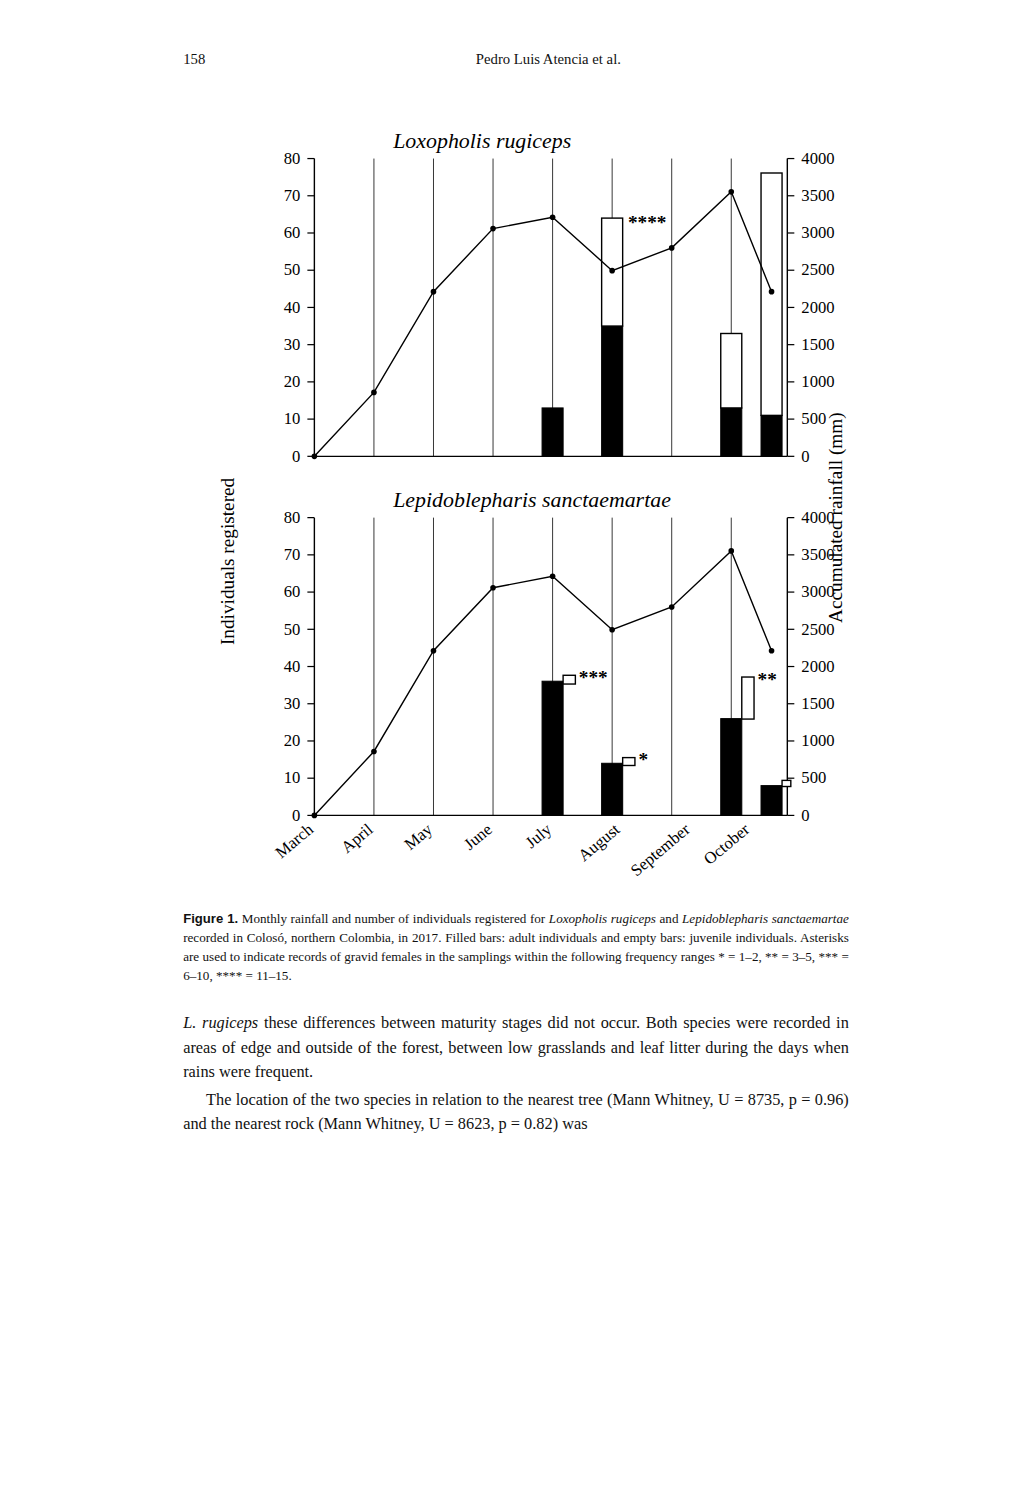158 Pedro Luis Atencia et al.
0 10 20 30 40 50 60 70 80 0 500 1000 1500 2000 2500 3000 3500 4000 Loxopholis rugiceps **** 0 10 20 30 40 50 60 70 80 0 500 1000 1500 2000 2500 3000 3500 4000 Lepidoblepharis sanctaemartae *** * ** Individuals registered Accumulated rainfall (mm) March April May June July August September October
Figure 1. Monthly rainfall and number of individuals registered for Loxopholis rugiceps and Lepidoblepharis sanctaemartae recorded in Colosó, northern Colombia, in 2017. Filled bars: adult individuals and empty bars: juvenile individuals. Asterisks are used to indicate records of gravid females in the samplings within the following frequency ranges * = 1–2, ** = 3–5, *** = 6–10, **** = 11–15.
L. rugiceps these differences between maturity stages did not occur. Both species were recorded in areas of edge and outside of the forest, between low grasslands and leaf litter during the days when rains were frequent.
The location of the two species in relation to the nearest tree (Mann Whitney, U = 8735, p = 0.96) and the nearest rock (Mann Whitney, U = 8623, p = 0.82) was